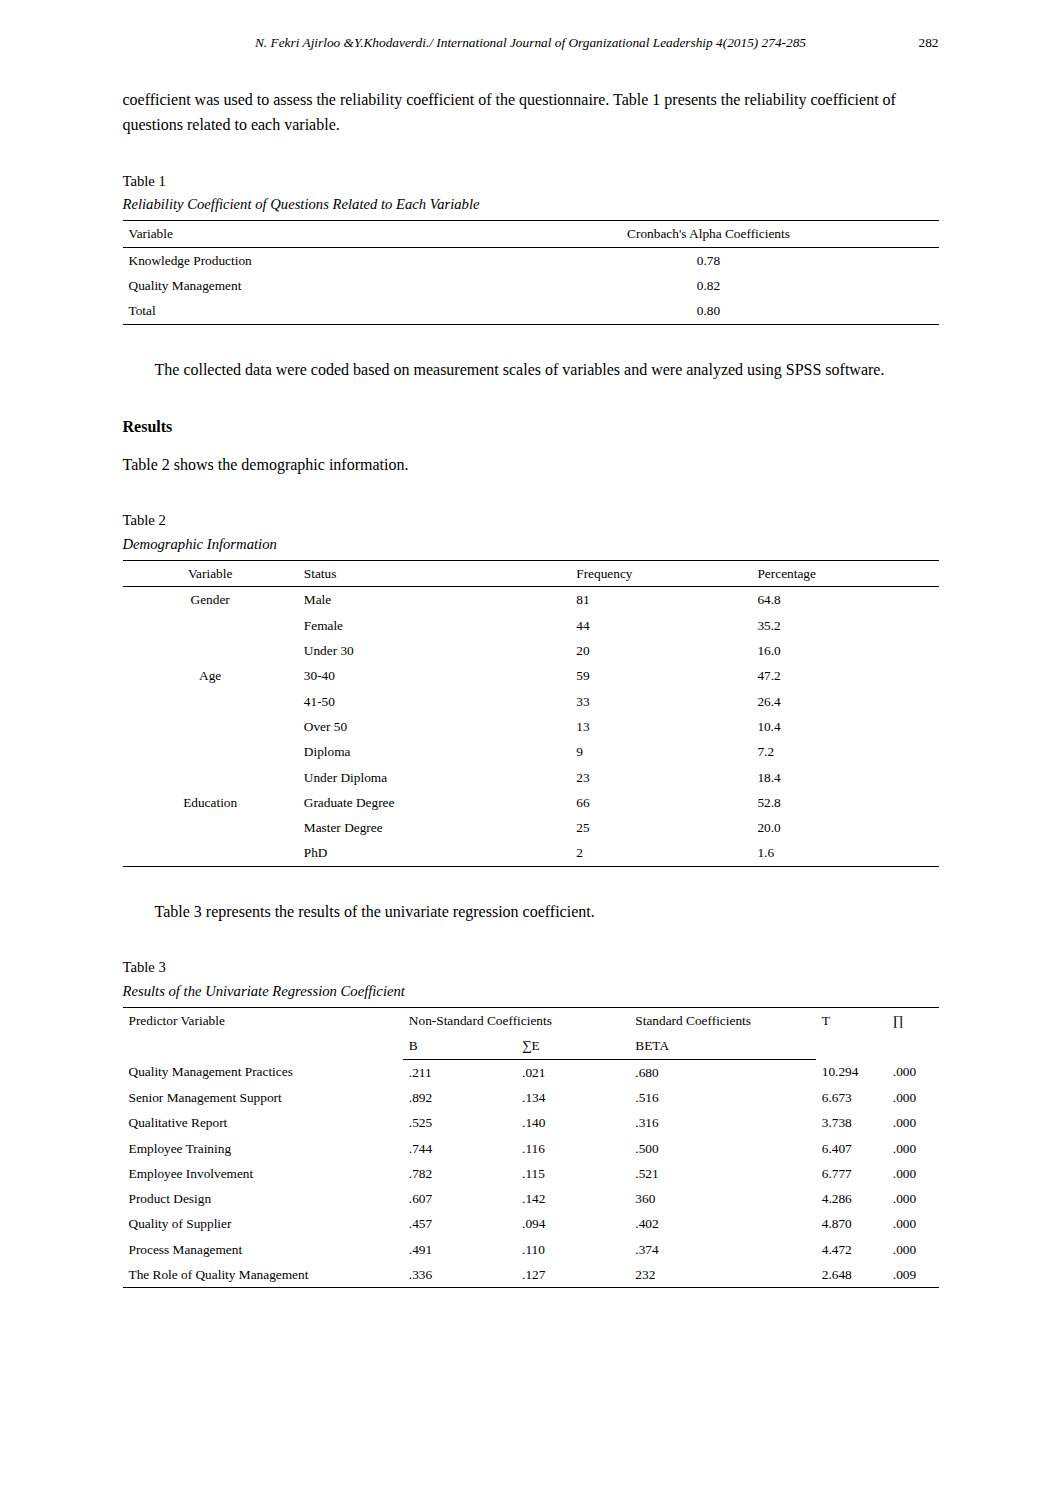N. Fekri Ajirloo &Y.Khodaverdi./ International Journal of Organizational Leadership 4(2015) 274-285 282
coefficient was used to assess the reliability coefficient of the questionnaire. Table 1 presents the reliability coefficient of questions related to each variable.
Table 1
Reliability Coefficient of Questions Related to Each Variable
| Variable | Cronbach's Alpha Coefficients |
| --- | --- |
| Knowledge Production | 0.78 |
| Quality Management | 0.82 |
| Total | 0.80 |
The collected data were coded based on measurement scales of variables and were analyzed using SPSS software.
Results
Table 2 shows the demographic information.
Table 2
Demographic Information
| Variable | Status | Frequency | Percentage |
| --- | --- | --- | --- |
| Gender | Male | 81 | 64.8 |
| | Female | 44 | 35.2 |
| | Under 30 | 20 | 16.0 |
| Age | 30-40 | 59 | 47.2 |
| | 41-50 | 33 | 26.4 |
| | Over 50 | 13 | 10.4 |
| | Diploma | 9 | 7.2 |
| | Under Diploma | 23 | 18.4 |
| Education | Graduate Degree | 66 | 52.8 |
| | Master Degree | 25 | 20.0 |
| | PhD | 2 | 1.6 |
Table 3 represents the results of the univariate regression coefficient.
Table 3
Results of the Univariate Regression Coefficient
| Predictor Variable | Non-Standard Coefficients | Standard Coefficients | T | ∏ |
| --- | --- | --- | --- | --- |
| B | ∑E | BETA |
| Quality Management Practices | .211 | .021 | .680 | 10.294 | .000 |
| Senior Management Support | .892 | .134 | .516 | 6.673 | .000 |
| Qualitative Report | .525 | .140 | .316 | 3.738 | .000 |
| Employee Training | .744 | .116 | .500 | 6.407 | .000 |
| Employee Involvement | .782 | .115 | .521 | 6.777 | .000 |
| Product Design | .607 | .142 | 360 | 4.286 | .000 |
| Quality of Supplier | .457 | .094 | .402 | 4.870 | .000 |
| Process Management | .491 | .110 | .374 | 4.472 | .000 |
| The Role of Quality Management | .336 | .127 | 232 | 2.648 | .009 |